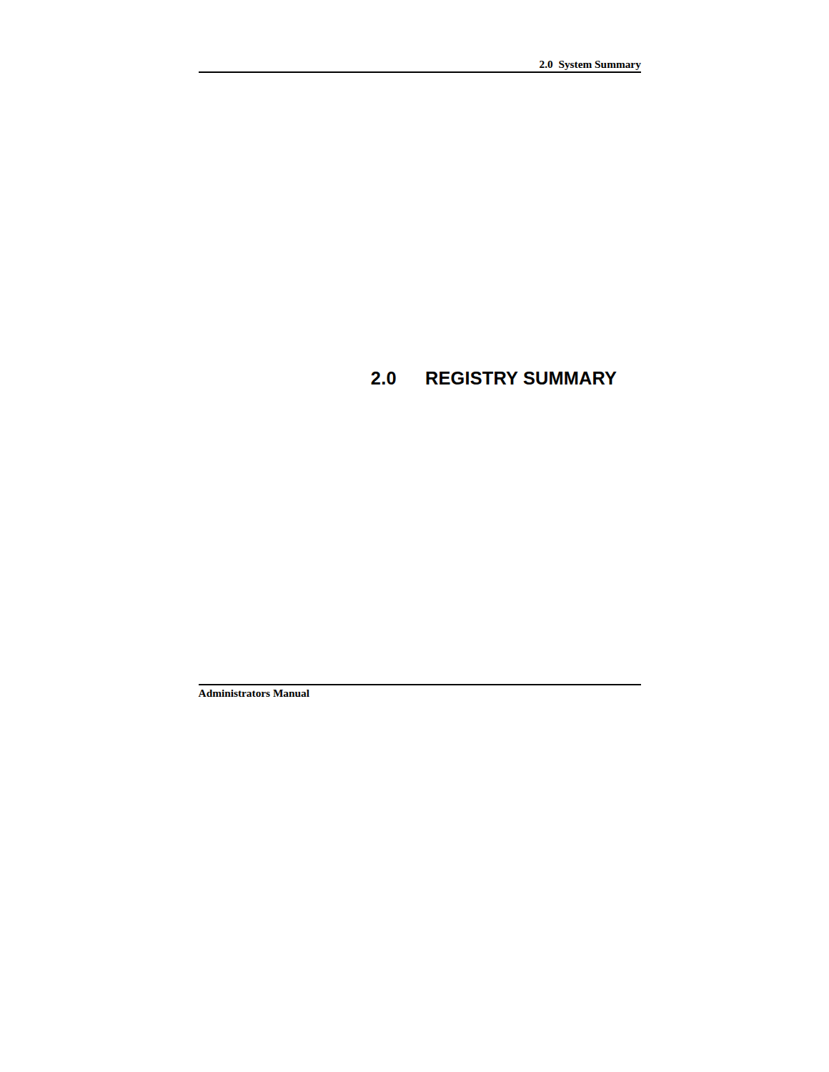2.0 System Summary
2.0 REGISTRY SUMMARY
Administrators Manual